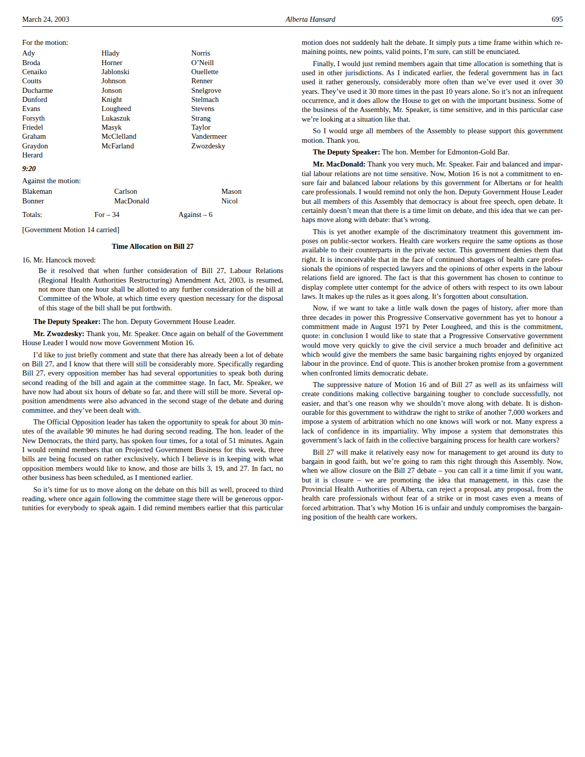March 24, 2003
Alberta Hansard
695
For the motion:
| Ady | Hlady | Norris |
| Broda | Horner | O’Neill |
| Cenaiko | Jablonski | Ouellette |
| Coutts | Johnson | Renner |
| Ducharme | Jonson | Snelgrove |
| Dunford | Knight | Stelmach |
| Evans | Lougheed | Stevens |
| Forsyth | Lukaszuk | Strang |
| Friedel | Masyk | Taylor |
| Graham | McClelland | Vandermeer |
| Graydon | McFarland | Zwozdesky |
| Herard | | |
9:20
Against the motion:
| Blakeman | Carlson | Mason |
| Bonner | MacDonald | Nicol |
| Totals: | For – 34 | Against – 6 |
[Government Motion 14 carried]
Time Allocation on Bill 27
16. Mr. Hancock moved:
Be it resolved that when further consideration of Bill 27, Labour Relations (Regional Health Authorities Restructuring) Amendment Act, 2003, is resumed, not more than one hour shall be allotted to any further consideration of the bill at Committee of the Whole, at which time every question necessary for the disposal of this stage of the bill shall be put forthwith.
The Deputy Speaker: The hon. Deputy Government House Leader.
Mr. Zwozdesky: Thank you, Mr. Speaker. Once again on behalf of the Government House Leader I would now move Government Motion 16.
I’d like to just briefly comment and state that there has already been a lot of debate on Bill 27, and I know that there will still be considerably more. Specifically regarding Bill 27, every opposition member has had several opportunities to speak both during second reading of the bill and again at the committee stage. In fact, Mr. Speaker, we have now had about six hours of debate so far, and there will still be more. Several opposition amendments were also advanced in the second stage of the debate and during committee, and they’ve been dealt with.
The Official Opposition leader has taken the opportunity to speak for about 30 minutes of the available 90 minutes he had during second reading. The hon. leader of the New Democrats, the third party, has spoken four times, for a total of 51 minutes. Again I would remind members that on Projected Government Business for this week, three bills are being focused on rather exclusively, which I believe is in keeping with what opposition members would like to know, and those are bills 3, 19, and 27. In fact, no other business has been scheduled, as I mentioned earlier.
So it’s time for us to move along on the debate on this bill as well, proceed to third reading, where once again following the committee stage there will be generous opportunities for everybody to speak again. I did remind members earlier that this particular motion does not suddenly halt the debate. It simply puts a time frame within which remaining points, new points, valid points, I’m sure, can still be enunciated.
Finally, I would just remind members again that time allocation is something that is used in other jurisdictions. As I indicated earlier, the federal government has in fact used it rather generously, considerably more often than we’ve ever used it over 30 years. They’ve used it 30 more times in the past 10 years alone. So it’s not an infrequent occurrence, and it does allow the House to get on with the important business. Some of the business of the Assembly, Mr. Speaker, is time sensitive, and in this particular case we’re looking at a situation like that.
So I would urge all members of the Assembly to please support this government motion. Thank you.
The Deputy Speaker: The hon. Member for Edmonton-Gold Bar.
Mr. MacDonald: Thank you very much, Mr. Speaker. Fair and balanced and impartial labour relations are not time sensitive. Now, Motion 16 is not a commitment to ensure fair and balanced labour relations by this government for Albertans or for health care professionals. I would remind not only the hon. Deputy Government House Leader but all members of this Assembly that democracy is about free speech, open debate. It certainly doesn’t mean that there is a time limit on debate, and this idea that we can perhaps move along with debate: that’s wrong.
This is yet another example of the discriminatory treatment this government imposes on public-sector workers. Health care workers require the same options as those available to their counterparts in the private sector. This government denies them that right. It is inconceivable that in the face of continued shortages of health care professionals the opinions of respected lawyers and the opinions of other experts in the labour relations field are ignored. The fact is that this government has chosen to continue to display complete utter contempt for the advice of others with respect to its own labour laws. It makes up the rules as it goes along. It’s forgotten about consultation.
Now, if we want to take a little walk down the pages of history, after more than three decades in power this Progressive Conservative government has yet to honour a commitment made in August 1971 by Peter Lougheed, and this is the commitment, quote: in conclusion I would like to state that a Progressive Conservative government would move very quickly to give the civil service a much broader and definitive act which would give the members the same basic bargaining rights enjoyed by organized labour in the province. End of quote. This is another broken promise from a government when confronted limits democratic debate.
The suppressive nature of Motion 16 and of Bill 27 as well as its unfairness will create conditions making collective bargaining tougher to conclude successfully, not easier, and that’s one reason why we shouldn’t move along with debate. It is dishonourable for this government to withdraw the right to strike of another 7,000 workers and impose a system of arbitration which no one knows will work or not. Many express a lack of confidence in its impartiality. Why impose a system that demonstrates this government’s lack of faith in the collective bargaining process for health care workers?
Bill 27 will make it relatively easy now for management to get around its duty to bargain in good faith, but we’re going to ram this right through this Assembly. Now, when we allow closure on the Bill 27 debate – you can call it a time limit if you want, but it is closure – we are promoting the idea that management, in this case the Provincial Health Authorities of Alberta, can reject a proposal, any proposal, from the health care professionals without fear of a strike or in most cases even a means of forced arbitration. That’s why Motion 16 is unfair and unduly compromises the bargaining position of the health care workers.